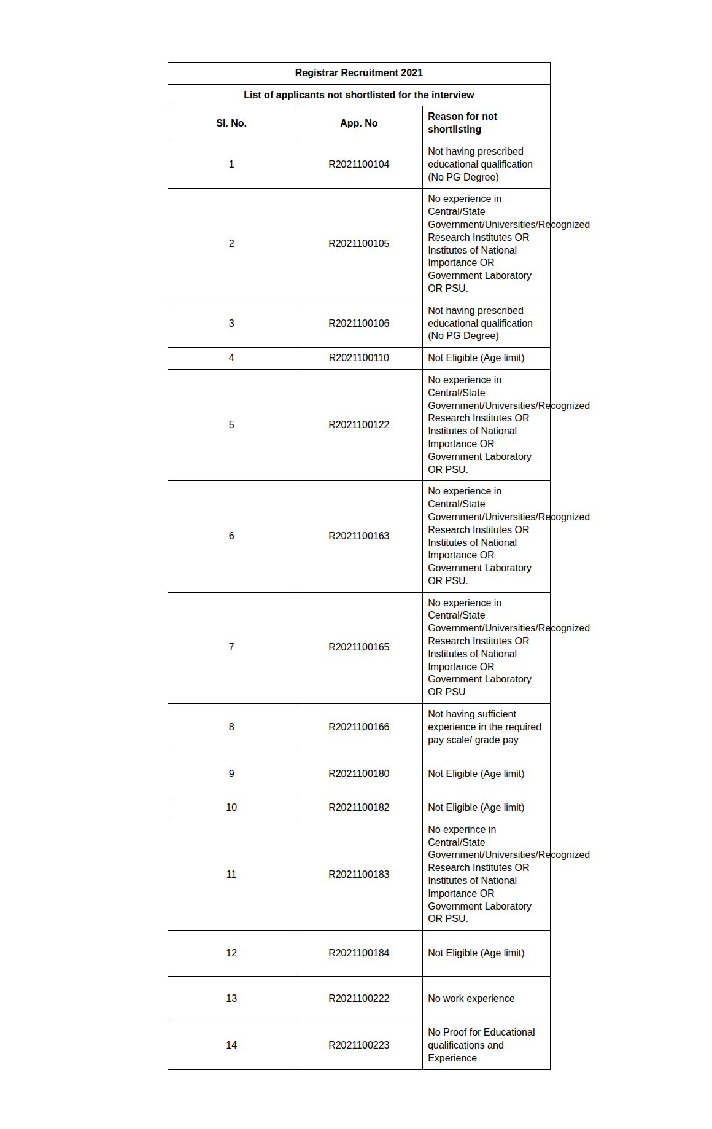| Registrar Recruitment 2021 |
| List of applicants not shortlisted for the interview |
| Sl. No. | App. No | Reason for not shortlisting |
| 1 | R2021100104 | Not having prescribed educational qualification (No PG Degree) |
| 2 | R2021100105 | No experience in Central/State Government/Universities/Recognized Research Institutes OR Institutes of National Importance OR Government Laboratory OR PSU. |
| 3 | R2021100106 | Not having prescribed educational qualification (No PG Degree) |
| 4 | R2021100110 | Not Eligible (Age limit) |
| 5 | R2021100122 | No experience in Central/State Government/Universities/Recognized Research Institutes OR Institutes of National Importance OR Government Laboratory OR PSU. |
| 6 | R2021100163 | No experience in Central/State Government/Universities/Recognized Research Institutes OR Institutes of National Importance OR Government Laboratory OR PSU. |
| 7 | R2021100165 | No experience in Central/State Government/Universities/Recognized Research Institutes OR Institutes of National Importance OR Government Laboratory OR PSU |
| 8 | R2021100166 | Not having sufficient experience in the required pay scale/ grade pay |
| 9 | R2021100180 | Not Eligible (Age limit) |
| 10 | R2021100182 | Not Eligible (Age limit) |
| 11 | R2021100183 | No experince in Central/State Government/Universities/Recognized Research Institutes OR Institutes of National Importance OR Government Laboratory OR PSU. |
| 12 | R2021100184 | Not Eligible (Age limit) |
| 13 | R2021100222 | No work experience |
| 14 | R2021100223 | No Proof for Educational qualifications and Experience |